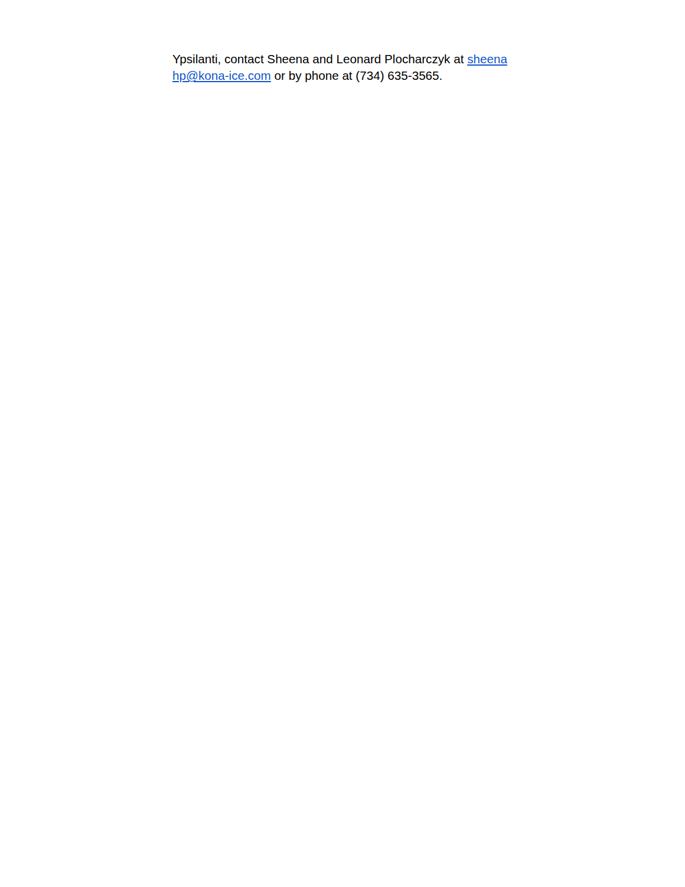Ypsilanti, contact Sheena and Leonard Plocharczyk at sheenahp@kona-ice.com or by phone at (734) 635-3565.